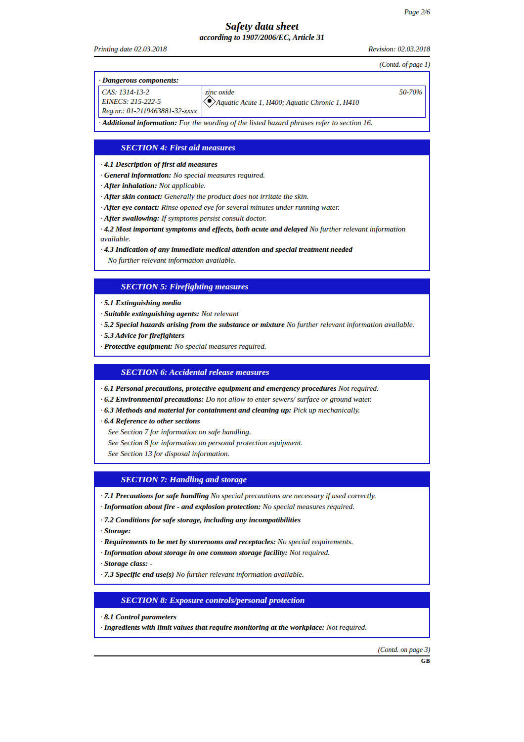Page 2/6
Safety data sheet
according to 1907/2006/EC, Article 31
Printing date 02.03.2018 Revision: 02.03.2018
(Contd. of page 1)
Dangerous components:
| CAS: 1314-13-2 EINECS: 215-222-5 Reg.nr.: 01-2119463881-32-xxxx | zinc oxide Aquatic Acute 1, H400; Aquatic Chronic 1, H410 | 50-70% |
Additional information: For the wording of the listed hazard phrases refer to section 16.
SECTION 4: First aid measures
4.1 Description of first aid measures
General information: No special measures required.
After inhalation: Not applicable.
After skin contact: Generally the product does not irritate the skin.
After eye contact: Rinse opened eye for several minutes under running water.
After swallowing: If symptoms persist consult doctor.
4.2 Most important symptoms and effects, both acute and delayed No further relevant information available.
4.3 Indication of any immediate medical attention and special treatment needed
No further relevant information available.
SECTION 5: Firefighting measures
5.1 Extinguishing media
Suitable extinguishing agents: Not relevant
5.2 Special hazards arising from the substance or mixture No further relevant information available.
5.3 Advice for firefighters
Protective equipment: No special measures required.
SECTION 6: Accidental release measures
6.1 Personal precautions, protective equipment and emergency procedures Not required.
6.2 Environmental precautions: Do not allow to enter sewers/ surface or ground water.
6.3 Methods and material for containment and cleaning up: Pick up mechanically.
6.4 Reference to other sections
See Section 7 for information on safe handling.
See Section 8 for information on personal protection equipment.
See Section 13 for disposal information.
SECTION 7: Handling and storage
7.1 Precautions for safe handling No special precautions are necessary if used correctly.
Information about fire - and explosion protection: No special measures required.
7.2 Conditions for safe storage, including any incompatibilities
Storage:
Requirements to be met by storerooms and receptacles: No special requirements.
Information about storage in one common storage facility: Not required.
Storage class: -
7.3 Specific end use(s) No further relevant information available.
SECTION 8: Exposure controls/personal protection
8.1 Control parameters
Ingredients with limit values that require monitoring at the workplace: Not required.
(Contd. on page 3) GB